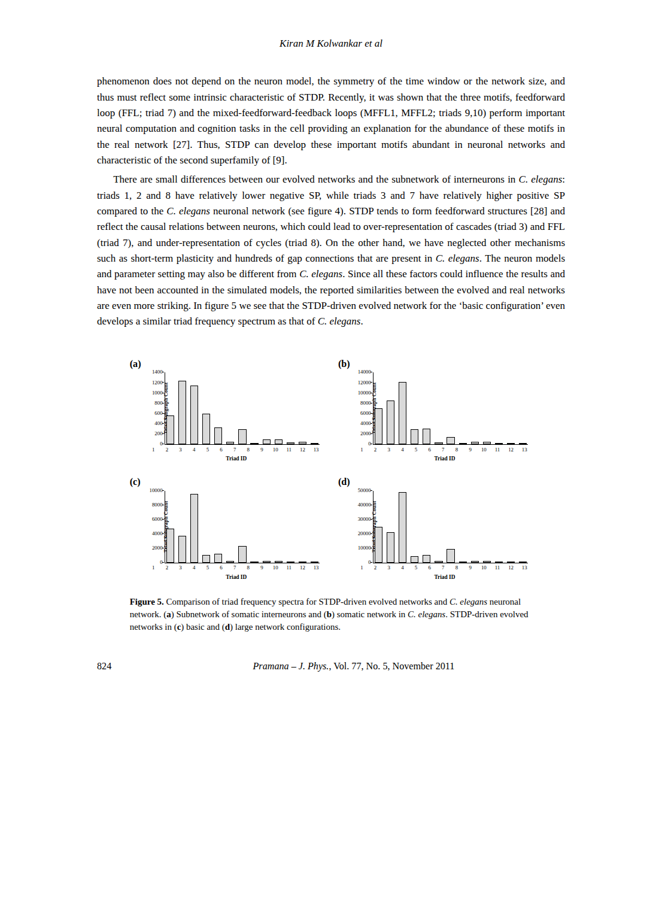Kiran M Kolwankar et al
phenomenon does not depend on the neuron model, the symmetry of the time window or the network size, and thus must reflect some intrinsic characteristic of STDP. Recently, it was shown that the three motifs, feedforward loop (FFL; triad 7) and the mixed-feedforward-feedback loops (MFFL1, MFFL2; triads 9,10) perform important neural computation and cognition tasks in the cell providing an explanation for the abundance of these motifs in the real network [27]. Thus, STDP can develop these important motifs abundant in neuronal networks and characteristic of the second superfamily of [9].
There are small differences between our evolved networks and the subnetwork of interneurons in C. elegans: triads 1, 2 and 8 have relatively lower negative SP, while triads 3 and 7 have relatively higher positive SP compared to the C. elegans neuronal network (see figure 4). STDP tends to form feedforward structures [28] and reflect the causal relations between neurons, which could lead to over-representation of cascades (triad 3) and FFL (triad 7), and under-representation of cycles (triad 8). On the other hand, we have neglected other mechanisms such as short-term plasticity and hundreds of gap connections that are present in C. elegans. The neuron models and parameter setting may also be different from C. elegans. Since all these factors could influence the results and have not been accounted in the simulated models, the reported similarities between the evolved and real networks are even more striking. In figure 5 we see that the STDP-driven evolved network for the ‘basic configuration’ even develops a similar triad frequency spectrum as that of C. elegans.
(a)
Triad Subgraph Count
1400 1200 1000 800 600 400 200 0
12345678910111213
Triad ID
(b)
Triad Subgraph Count
14000 12000 10000 8000 6000 4000 2000 0
12345678910111213
Triad ID
(c)
Triad Subgraph Count
10000 8000 6000 4000 2000 0
12345678910111213
Triad ID
(d)
Triad Subgraph Count
50000 40000 30000 20000 10000 0
12345678910111213
Triad ID
Figure 5. Comparison of triad frequency spectra for STDP-driven evolved networks and C. elegans neuronal network. (a) Subnetwork of somatic interneurons and (b) somatic network in C. elegans. STDP-driven evolved networks in (c) basic and (d) large network configurations.
824 Pramana – J. Phys., Vol. 77, No. 5, November 2011